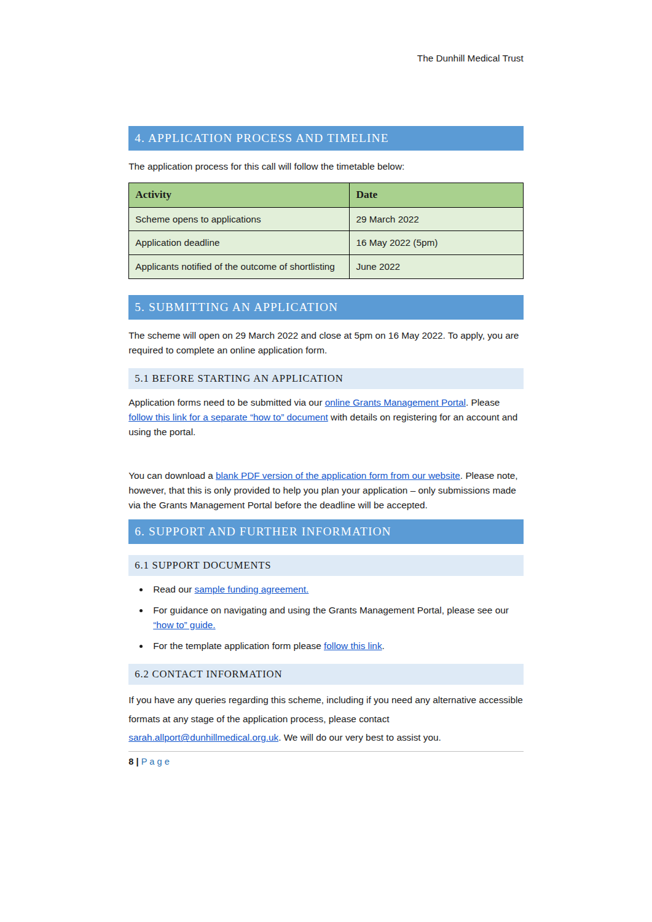The Dunhill Medical Trust
4. APPLICATION PROCESS AND TIMELINE
The application process for this call will follow the timetable below:
| Activity | Date |
| --- | --- |
| Scheme opens to applications | 29 March 2022 |
| Application deadline | 16 May 2022 (5pm) |
| Applicants notified of the outcome of shortlisting | June 2022 |
5. SUBMITTING AN APPLICATION
The scheme will open on 29 March 2022 and close at 5pm on 16 May 2022. To apply, you are required to complete an online application form.
5.1 BEFORE STARTING AN APPLICATION
Application forms need to be submitted via our online Grants Management Portal. Please follow this link for a separate “how to” document with details on registering for an account and using the portal.
You can download a blank PDF version of the application form from our website. Please note, however, that this is only provided to help you plan your application – only submissions made via the Grants Management Portal before the deadline will be accepted.
6. SUPPORT AND FURTHER INFORMATION
6.1 SUPPORT DOCUMENTS
Read our sample funding agreement.
For guidance on navigating and using the Grants Management Portal, please see our “how to” guide.
For the template application form please follow this link.
6.2 CONTACT INFORMATION
If you have any queries regarding this scheme, including if you need any alternative accessible formats at any stage of the application process, please contact sarah.allport@dunhillmedical.org.uk. We will do our very best to assist you.
8 | P a g e